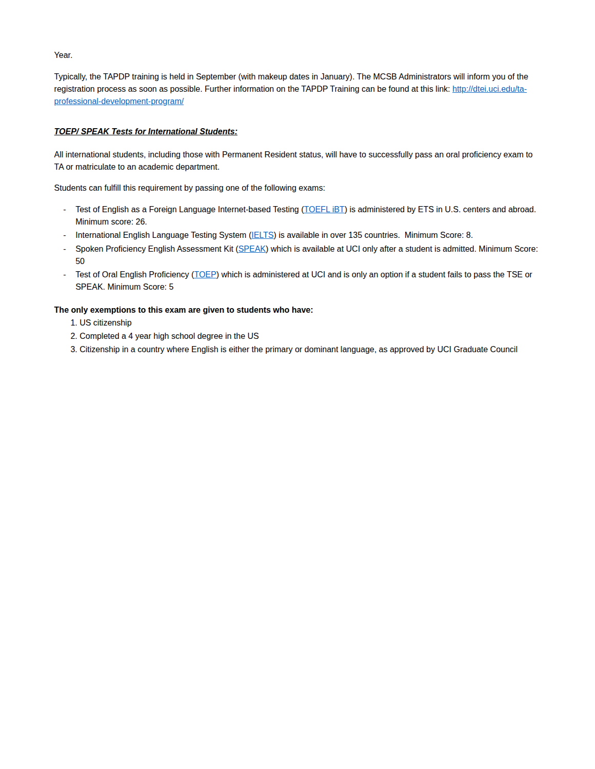Year.
Typically, the TAPDP training is held in September (with makeup dates in January). The MCSB Administrators will inform you of the registration process as soon as possible. Further information on the TAPDP Training can be found at this link: http://dtei.uci.edu/ta-professional-development-program/
TOEP/ SPEAK Tests for International Students:
All international students, including those with Permanent Resident status, will have to successfully pass an oral proficiency exam to TA or matriculate to an academic department.
Students can fulfill this requirement by passing one of the following exams:
Test of English as a Foreign Language Internet-based Testing (TOEFL iBT) is administered by ETS in U.S. centers and abroad. Minimum score: 26.
International English Language Testing System (IELTS) is available in over 135 countries. Minimum Score: 8.
Spoken Proficiency English Assessment Kit (SPEAK) which is available at UCI only after a student is admitted. Minimum Score: 50
Test of Oral English Proficiency (TOEP) which is administered at UCI and is only an option if a student fails to pass the TSE or SPEAK. Minimum Score: 5
The only exemptions to this exam are given to students who have:
US citizenship
Completed a 4 year high school degree in the US
Citizenship in a country where English is either the primary or dominant language, as approved by UCI Graduate Council